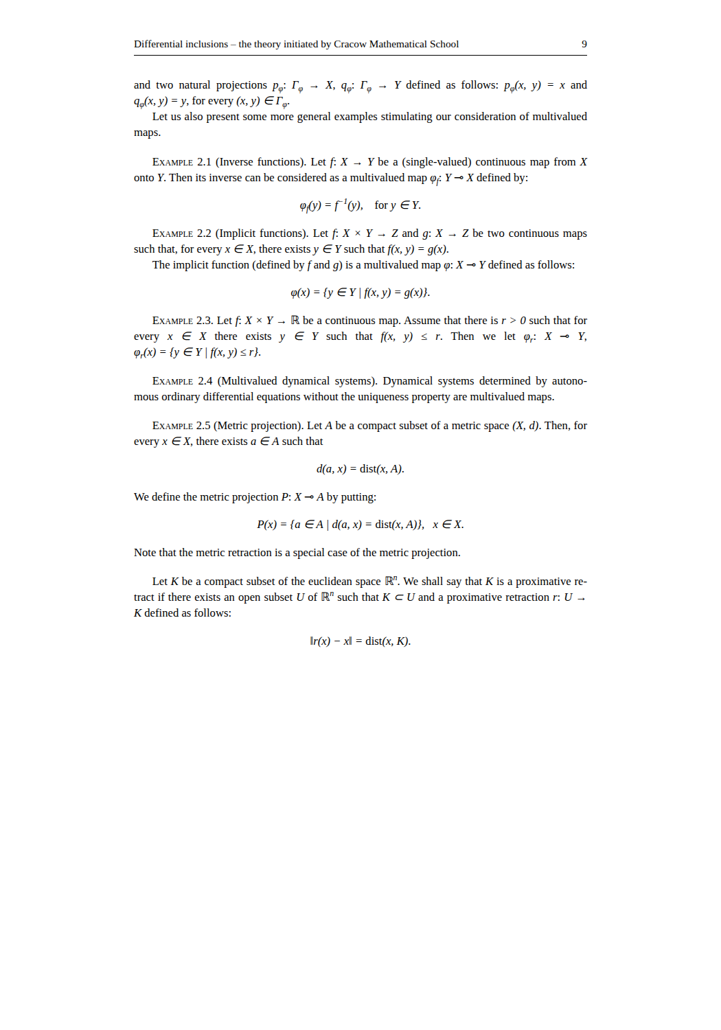Differential inclusions – the theory initiated by Cracow Mathematical School 9
and two natural projections pφ: Γφ → X, qφ: Γφ → Y defined as follows: pφ(x, y) = x and qφ(x, y) = y, for every (x, y) ∈ Γφ.
Let us also present some more general examples stimulating our consideration of multivalued maps.
Example 2.1 (Inverse functions). Let f: X → Y be a (single-valued) continuous map from X onto Y. Then its inverse can be considered as a multivalued map φf: Y ⊸ X defined by:
φf(y) = f−1(y), for y ∈ Y.
Example 2.2 (Implicit functions). Let f: X × Y → Z and g: X → Z be two continuous maps such that, for every x ∈ X, there exists y ∈ Y such that f(x, y) = g(x).
The implicit function (defined by f and g) is a multivalued map φ: X ⊸ Y defined as follows:
φ(x) = {y ∈ Y | f(x, y) = g(x)}.
Example 2.3. Let f: X × Y → ℝ be a continuous map. Assume that there is r > 0 such that for every x ∈ X there exists y ∈ Y such that f(x, y) ≤ r. Then we let φr: X ⊸ Y, φr(x) = {y ∈ Y | f(x, y) ≤ r}.
Example 2.4 (Multivalued dynamical systems). Dynamical systems determined by autonomous ordinary differential equations without the uniqueness property are multivalued maps.
Example 2.5 (Metric projection). Let A be a compact subset of a metric space (X, d). Then, for every x ∈ X, there exists a ∈ A such that
d(a, x) = dist(x, A).
We define the metric projection P: X ⊸ A by putting:
P(x) = {a ∈ A | d(a, x) = dist(x, A)}, x ∈ X.
Note that the metric retraction is a special case of the metric projection.
Let K be a compact subset of the euclidean space ℝn. We shall say that K is a proximative retract if there exists an open subset U of ℝn such that K ⊂ U and a proximative retraction r: U → K defined as follows:
‖r(x) − x‖ = dist(x, K).